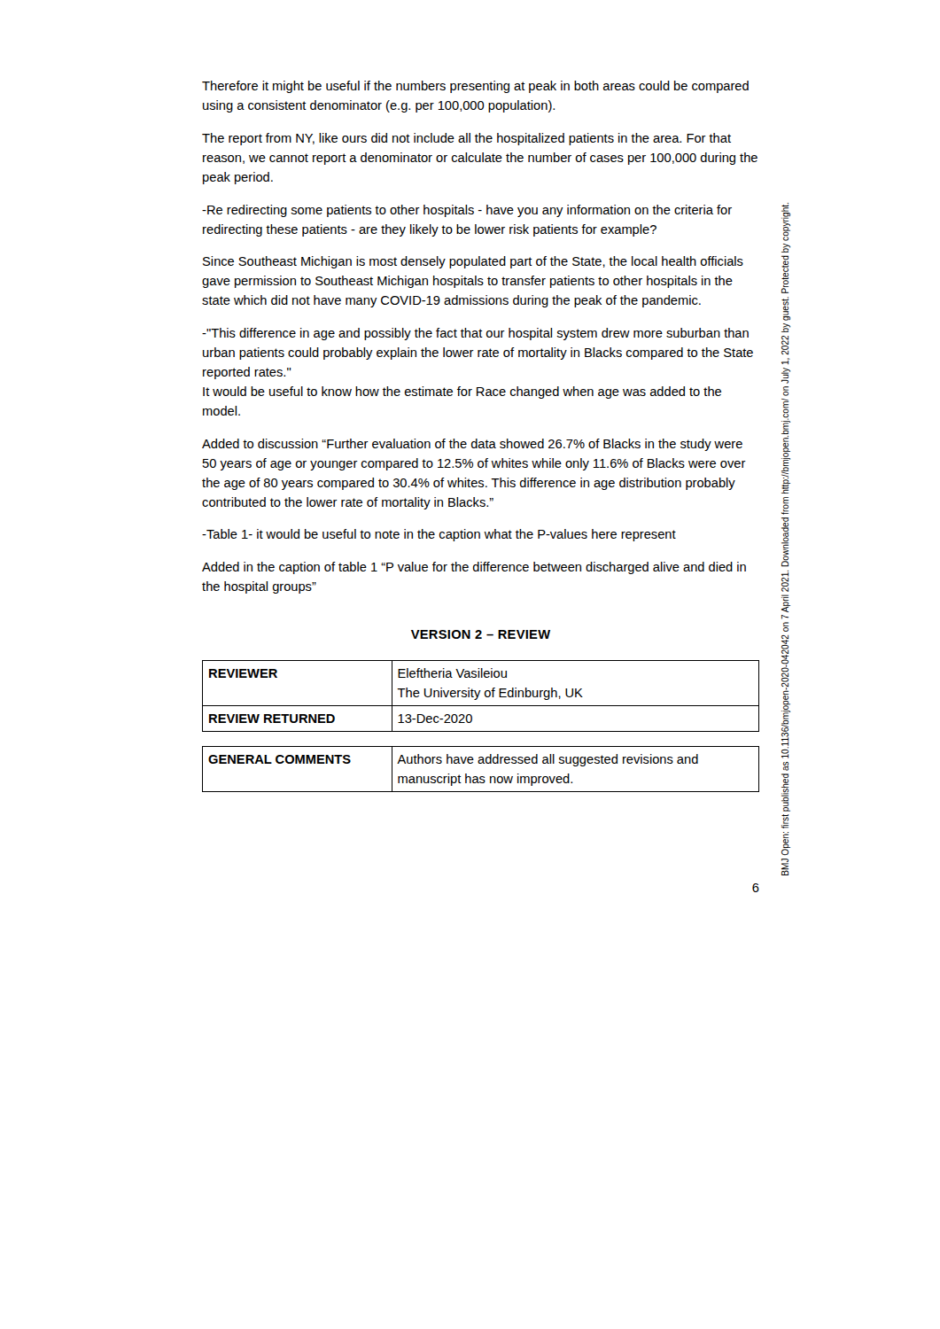BMJ Open: first published as 10.1136/bmjopen-2020-042042 on 7 April 2021. Downloaded from http://bmjopen.bmj.com/ on July 1, 2022 by guest. Protected by copyright.
Therefore it might be useful if the numbers presenting at peak in both areas could be compared using a consistent denominator (e.g. per 100,000 population).
The report from NY, like ours did not include all the hospitalized patients in the area. For that reason, we cannot report a denominator or calculate the number of cases per 100,000 during the peak period.
-Re redirecting some patients to other hospitals - have you any information on the criteria for redirecting these patients - are they likely to be lower risk patients for example?
Since Southeast Michigan is most densely populated part of the State, the local health officials gave permission to Southeast Michigan hospitals to transfer patients to other hospitals in the state which did not have many COVID-19 admissions during the peak of the pandemic.
-"This difference in age and possibly the fact that our hospital system drew more suburban than urban patients could probably explain the lower rate of mortality in Blacks compared to the State reported rates."
It would be useful to know how the estimate for Race changed when age was added to the model.
Added to discussion “Further evaluation of the data showed 26.7% of Blacks in the study were 50 years of age or younger compared to 12.5% of whites while only 11.6% of Blacks were over the age of 80 years compared to 30.4% of whites. This difference in age distribution probably contributed to the lower rate of mortality in Blacks.”
-Table 1- it would be useful to note in the caption what the P-values here represent
Added in the caption of table 1 “P value for the difference between discharged alive and died in the hospital groups”
VERSION 2 – REVIEW
| REVIEWER | Eleftheria Vasileiou The University of Edinburgh, UK |
| REVIEW RETURNED | 13-Dec-2020 |
| GENERAL COMMENTS | Authors have addressed all suggested revisions and manuscript has now improved. |
6